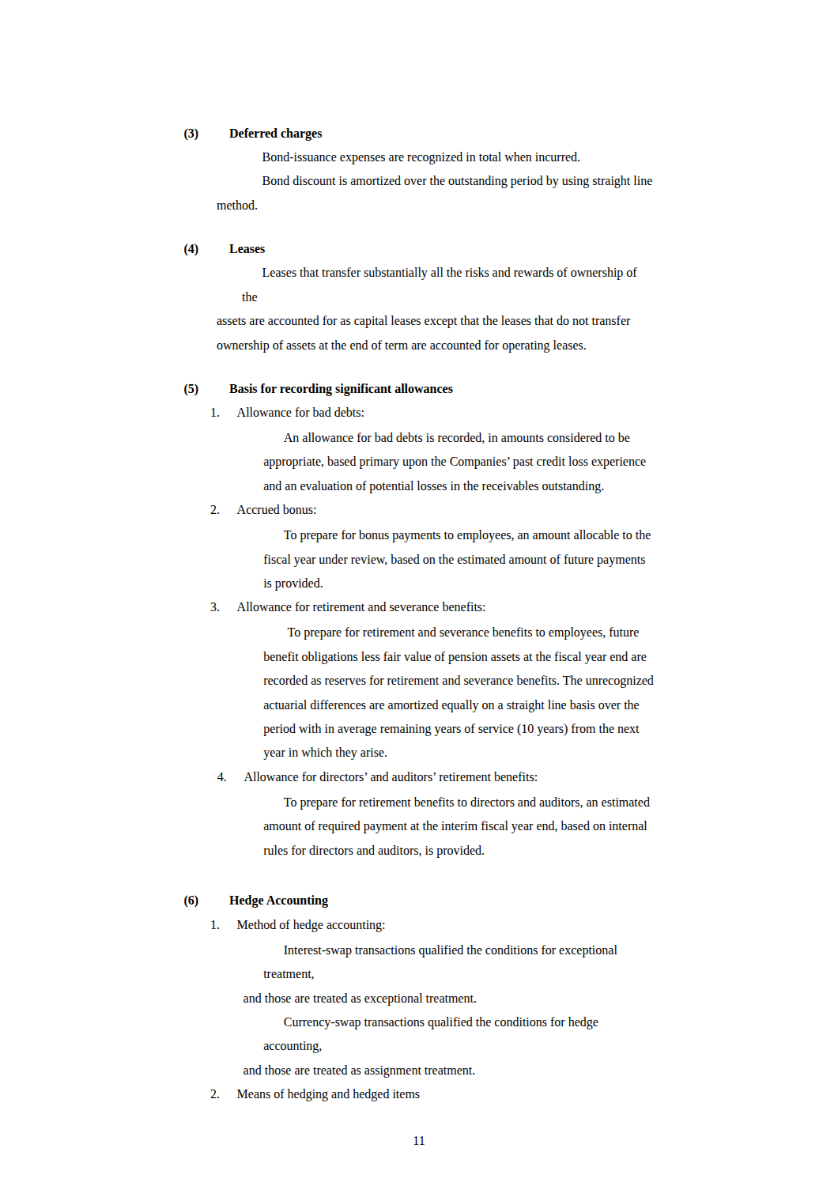(3) Deferred charges
Bond-issuance expenses are recognized in total when incurred.
Bond discount is amortized over the outstanding period by using straight line
method.
(4) Leases
Leases that transfer substantially all the risks and rewards of ownership of the
assets are accounted for as capital leases except that the leases that do not transfer ownership of assets at the end of term are accounted for operating leases.
(5) Basis for recording significant allowances
1.
Allowance for bad debts:
An allowance for bad debts is recorded, in amounts considered to be appropriate, based primary upon the Companies’ past credit loss experience and an evaluation of potential losses in the receivables outstanding.
2.
Accrued bonus:
To prepare for bonus payments to employees, an amount allocable to the fiscal year under review, based on the estimated amount of future payments is provided.
3.
Allowance for retirement and severance benefits:
To prepare for retirement and severance benefits to employees, future benefit obligations less fair value of pension assets at the fiscal year end are recorded as reserves for retirement and severance benefits. The unrecognized actuarial differences are amortized equally on a straight line basis over the period with in average remaining years of service (10 years) from the next year in which they arise.
4.
Allowance for directors’ and auditors’ retirement benefits:
To prepare for retirement benefits to directors and auditors, an estimated amount of required payment at the interim fiscal year end, based on internal rules for directors and auditors, is provided.
(6) Hedge Accounting
1.
Method of hedge accounting:
Interest-swap transactions qualified the conditions for exceptional treatment,
and those are treated as exceptional treatment.
Currency-swap transactions qualified the conditions for hedge accounting,
and those are treated as assignment treatment.
2.
Means of hedging and hedged items
11